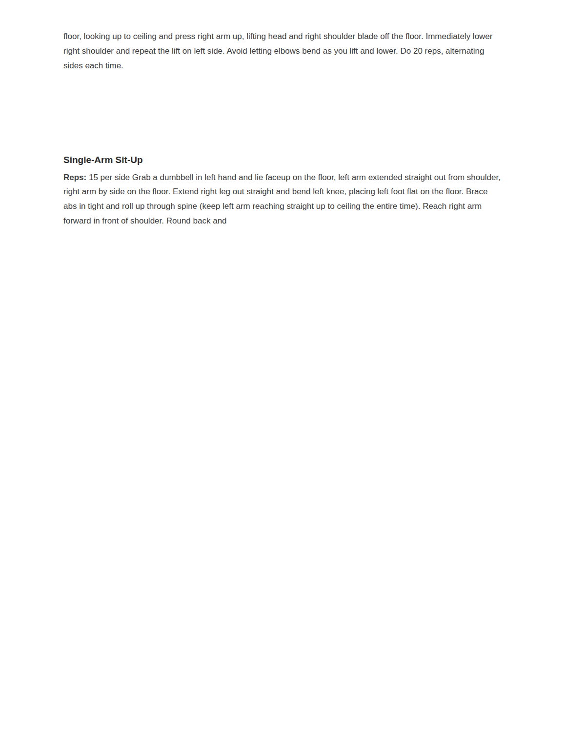floor, looking up to ceiling and press right arm up, lifting head and right shoulder blade off the floor. Immediately lower right shoulder and repeat the lift on left side. Avoid letting elbows bend as you lift and lower. Do 20 reps, alternating sides each time.
Single-Arm Sit-Up
Reps: 15 per side Grab a dumbbell in left hand and lie faceup on the floor, left arm extended straight out from shoulder, right arm by side on the floor. Extend right leg out straight and bend left knee, placing left foot flat on the floor. Brace abs in tight and roll up through spine (keep left arm reaching straight up to ceiling the entire time). Reach right arm forward in front of shoulder. Round back and